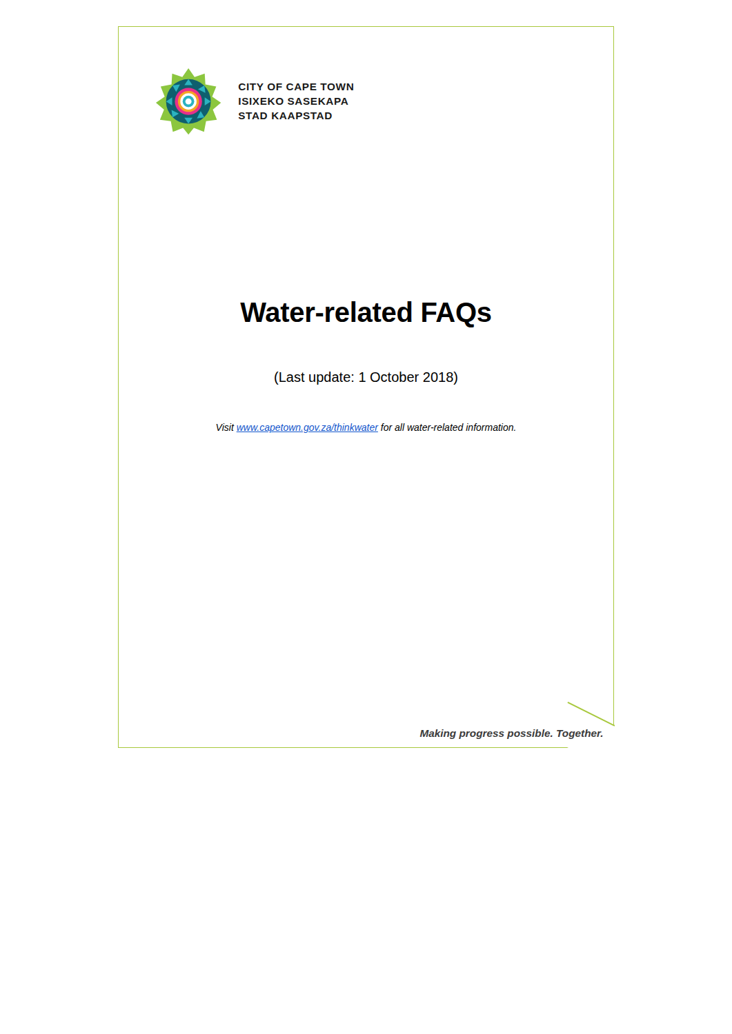CITY OF CAPE TOWN
ISIXEKO SASEKAPA
STAD KAAPSTAD
Water-related FAQs
(Last update: 1 October 2018)
Visit www.capetown.gov.za/thinkwater for all water-related information.
Making progress possible. Together.